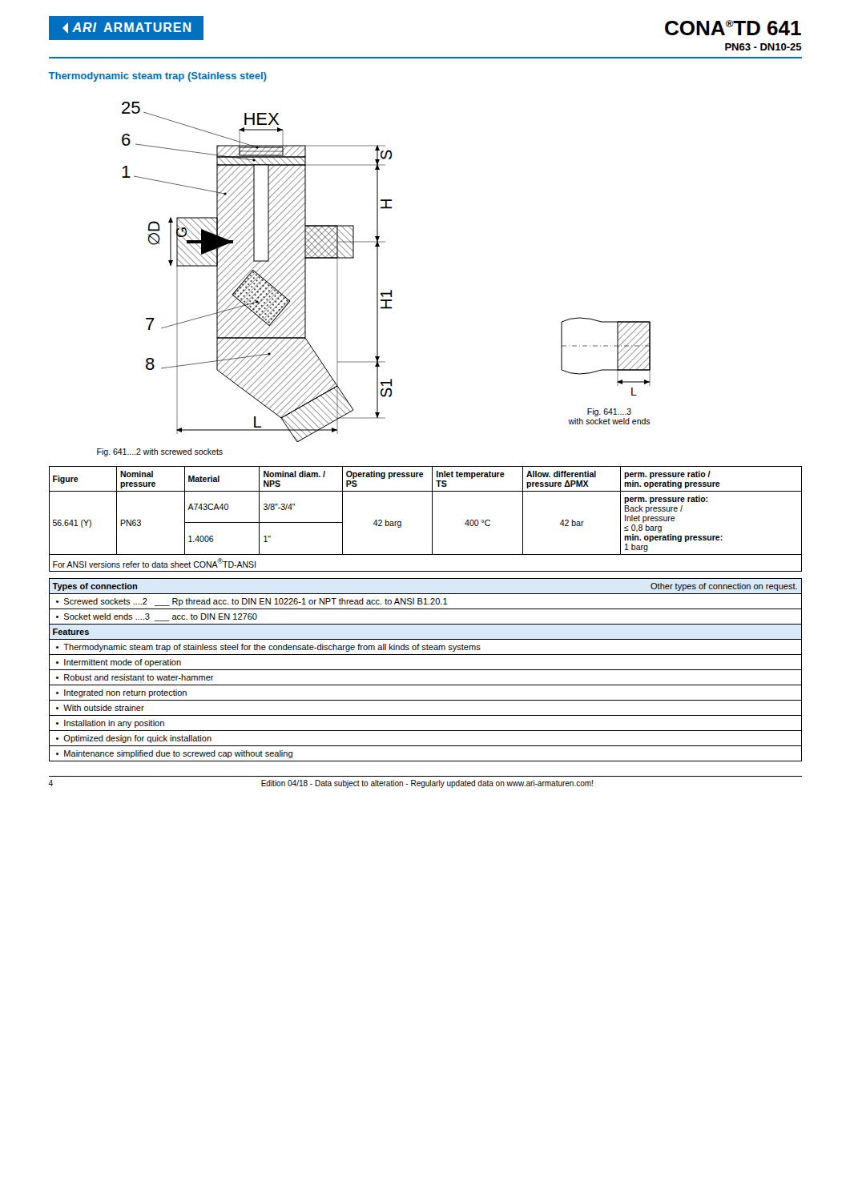ARI ARMATUREN
CONA®TD 641
PN63 - DN10-25
Thermodynamic steam trap (Stainless steel)
HEX S H H1 S1 L ∅D G 25 6 1 7 8
Fig. 641....2 with screwed sockets
L
Fig. 641....3
with socket weld ends
| Figure | Nominal pressure | Material | Nominal diam. / NPS | Operating pressure PS | Inlet temperature TS | Allow. differential pressure ΔPMX | perm. pressure ratio / min. operating pressure |
| --- | --- | --- | --- | --- | --- | --- | --- |
| 56.641 (Y) | PN63 | A743CA40 | 3/8"-3/4" | 42 barg | 400 °C | 42 bar | perm. pressure ratio: Back pressure / Inlet pressure ≤ 0,8 barg min. operating pressure: 1 barg |
| 1.4006 | 1" |
| For ANSI versions refer to data sheet CONA ® TD-ANSI |
Types of connectionOther types of connection on request.
Screwed sockets ....2 ___ Rp thread acc. to DIN EN 10226-1 or NPT thread acc. to ANSI B1.20.1
Socket weld ends ....3 ___ acc. to DIN EN 12760
Features
Thermodynamic steam trap of stainless steel for the condensate-discharge from all kinds of steam systems
Intermittent mode of operation
Robust and resistant to water-hammer
Integrated non return protection
With outside strainer
Installation in any position
Optimized design for quick installation
Maintenance simplified due to screwed cap without sealing
4
Edition 04/18 - Data subject to alteration - Regularly updated data on www.ari-armaturen.com!